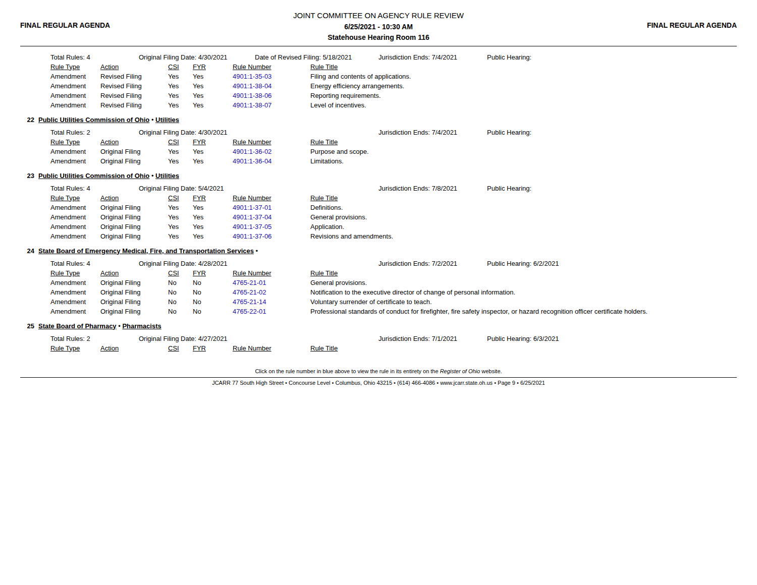FINAL REGULAR AGENDA
FINAL REGULAR AGENDA
JOINT COMMITTEE ON AGENCY RULE REVIEW
6/25/2021 - 10:30 AM
Statehouse Hearing Room 116
Total Rules: 4 Original Filing Date: 4/30/2021 Date of Revised Filing: 5/18/2021 Jurisdiction Ends: 7/4/2021 Public Hearing:
| Rule Type | Action | CSI | FYR | Rule Number | Rule Title |
| --- | --- | --- | --- | --- | --- |
| Amendment | Revised Filing | Yes | Yes | 4901:1-35-03 | Filing and contents of applications. |
| Amendment | Revised Filing | Yes | Yes | 4901:1-38-04 | Energy efficiency arrangements. |
| Amendment | Revised Filing | Yes | Yes | 4901:1-38-06 | Reporting requirements. |
| Amendment | Revised Filing | Yes | Yes | 4901:1-38-07 | Level of incentives. |
22 Public Utilities Commission of Ohio • Utilities
Total Rules: 2 Original Filing Date: 4/30/2021 Jurisdiction Ends: 7/4/2021 Public Hearing:
| Rule Type | Action | CSI | FYR | Rule Number | Rule Title |
| --- | --- | --- | --- | --- | --- |
| Amendment | Original Filing | Yes | Yes | 4901:1-36-02 | Purpose and scope. |
| Amendment | Original Filing | Yes | Yes | 4901:1-36-04 | Limitations. |
23 Public Utilities Commission of Ohio • Utilities
Total Rules: 4 Original Filing Date: 5/4/2021 Jurisdiction Ends: 7/8/2021 Public Hearing:
| Rule Type | Action | CSI | FYR | Rule Number | Rule Title |
| --- | --- | --- | --- | --- | --- |
| Amendment | Original Filing | Yes | Yes | 4901:1-37-01 | Definitions. |
| Amendment | Original Filing | Yes | Yes | 4901:1-37-04 | General provisions. |
| Amendment | Original Filing | Yes | Yes | 4901:1-37-05 | Application. |
| Amendment | Original Filing | Yes | Yes | 4901:1-37-06 | Revisions and amendments. |
24 State Board of Emergency Medical, Fire, and Transportation Services •
Total Rules: 4 Original Filing Date: 4/28/2021 Jurisdiction Ends: 7/2/2021 Public Hearing: 6/2/2021
| Rule Type | Action | CSI | FYR | Rule Number | Rule Title |
| --- | --- | --- | --- | --- | --- |
| Amendment | Original Filing | No | No | 4765-21-01 | General provisions. |
| Amendment | Original Filing | No | No | 4765-21-02 | Notification to the executive director of change of personal information. |
| Amendment | Original Filing | No | No | 4765-21-14 | Voluntary surrender of certificate to teach. |
| Amendment | Original Filing | No | No | 4765-22-01 | Professional standards of conduct for firefighter, fire safety inspector, or hazard recognition officer certificate holders. |
25 State Board of Pharmacy • Pharmacists
Total Rules: 2 Original Filing Date: 4/27/2021 Jurisdiction Ends: 7/1/2021 Public Hearing: 6/3/2021
| Rule Type | Action | CSI | FYR | Rule Number | Rule Title |
| --- | --- | --- | --- | --- | --- |
Click on the rule number in blue above to view the rule in its entirety on the Register of Ohio website.
JCARR 77 South High Street • Concourse Level • Columbus, Ohio 43215 • (614) 466-4086 • www.jcarr.state.oh.us • Page 9 • 6/25/2021